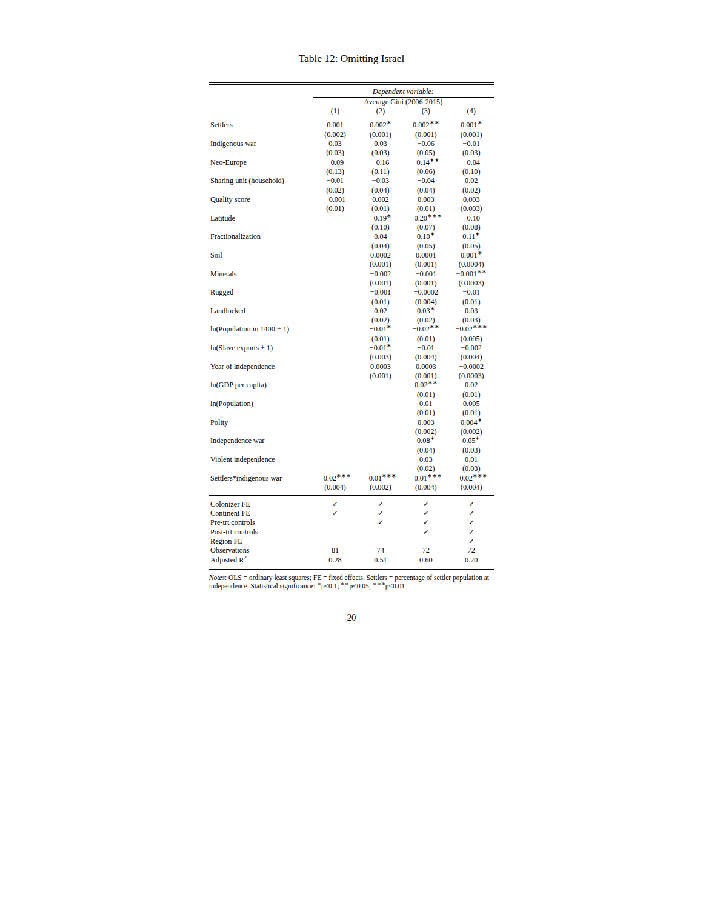Table 12: Omitting Israel
| | Dependent variable: |
| | Average Gini (2006-2015) |
| | (1) | (2) | (3) | (4) |
| Settlers | 0.001 | 0.002 ∗ | 0.002 ∗∗ | 0.001 ∗ |
| | (0.002) | (0.001) | (0.001) | (0.001) |
| Indigenous war | 0.03 | 0.03 | −0.06 | −0.01 |
| | (0.03) | (0.03) | (0.05) | (0.03) |
| Neo-Europe | −0.09 | −0.16 | −0.14 ∗∗ | −0.04 |
| | (0.13) | (0.11) | (0.06) | (0.10) |
| Sharing unit (household) | −0.01 | −0.03 | −0.04 | 0.02 |
| | (0.02) | (0.04) | (0.04) | (0.02) |
| Quality score | −0.001 | 0.002 | 0.003 | 0.003 |
| | (0.01) | (0.01) | (0.01) | (0.003) |
| Latitude | | −0.19 ∗ | −0.20 ∗∗∗ | −0.10 |
| | | (0.10) | (0.07) | (0.08) |
| Fractionalization | | 0.04 | 0.10 ∗ | 0.11 ∗ |
| | | (0.04) | (0.05) | (0.05) |
| Soil | | 0.0002 | 0.0001 | 0.001 ∗ |
| | | (0.001) | (0.001) | (0.0004) |
| Minerals | | −0.002 | −0.001 | −0.001 ∗∗ |
| | | (0.001) | (0.001) | (0.0003) |
| Rugged | | −0.001 | −0.0002 | −0.01 |
| | | (0.01) | (0.004) | (0.01) |
| Landlocked | | 0.02 | 0.03 ∗ | 0.03 |
| | | (0.02) | (0.02) | (0.03) |
| ln(Population in 1400 + 1) | | −0.01 ∗ | −0.02 ∗∗ | −0.02 ∗∗∗ |
| | | (0.01) | (0.01) | (0.005) |
| ln(Slave exports + 1) | | −0.01 ∗ | −0.01 | −0.002 |
| | | (0.003) | (0.004) | (0.004) |
| Year of independence | | 0.0003 | 0.0003 | −0.0002 |
| | | (0.001) | (0.001) | (0.0003) |
| ln(GDP per capita) | | | 0.02 ∗∗ | 0.02 |
| | | | (0.01) | (0.01) |
| ln(Population) | | | 0.01 | 0.005 |
| | | | (0.01) | (0.01) |
| Polity | | | 0.003 | 0.004 ∗ |
| | | | (0.002) | (0.002) |
| Independence war | | | 0.08 ∗ | 0.05 ∗ |
| | | | (0.04) | (0.03) |
| Violent independence | | | 0.03 | 0.01 |
| | | | (0.02) | (0.03) |
| Settlers*indigenous war | −0.02 ∗∗∗ | −0.01 ∗∗∗ | −0.01 ∗∗∗ | −0.02 ∗∗∗ |
| | (0.004) | (0.002) | (0.004) | (0.004) |
| Colonizer FE | ✓ | ✓ | ✓ | ✓ |
| Continent FE | ✓ | ✓ | ✓ | ✓ |
| Pre-trt controls | | ✓ | ✓ | ✓ |
| Post-trt controls | | | ✓ | ✓ |
| Region FE | | | | ✓ |
| Observations | 81 | 74 | 72 | 72 |
| Adjusted R 2 | 0.28 | 0.51 | 0.60 | 0.70 |
Notes: OLS = ordinary least squares; FE = fixed effects. Settlers = percentage of settler population at independence. Statistical significance: ∗p<0.1; ∗∗p<0.05; ∗∗∗p<0.01
20